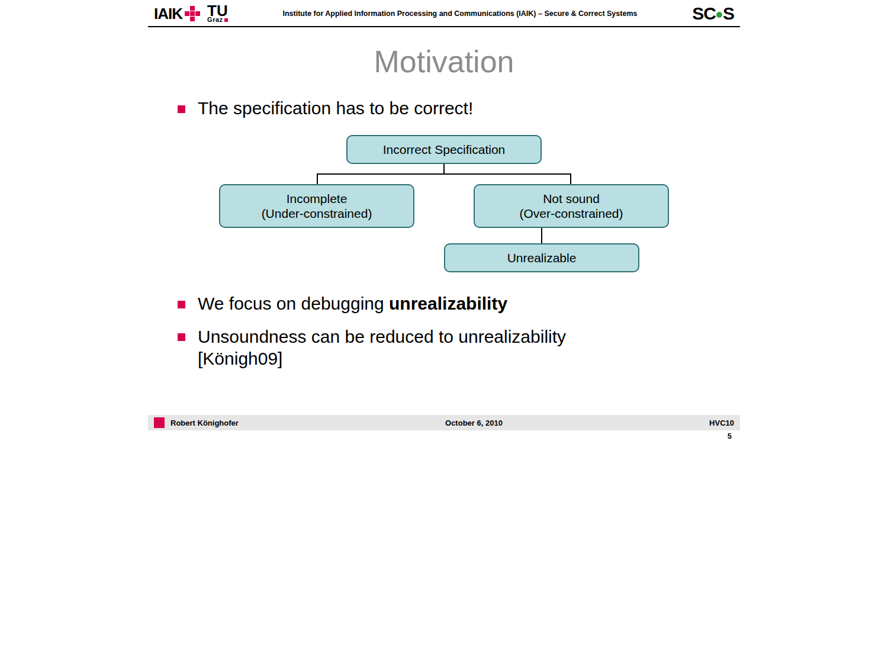IAIK
TU Graz
Institute for Applied Information Processing and Communications (IAIK) – Secure & Correct Systems
SC S
Motivation
The specification has to be correct!
Incorrect Specification
Incomplete
(Under-constrained)
Not sound
(Over-constrained)
Unrealizable
We focus on debugging unrealizability
Unsoundness can be reduced to unrealizability
[Königh09]
Robert Könighofer
October 6, 2010
HVC10
5